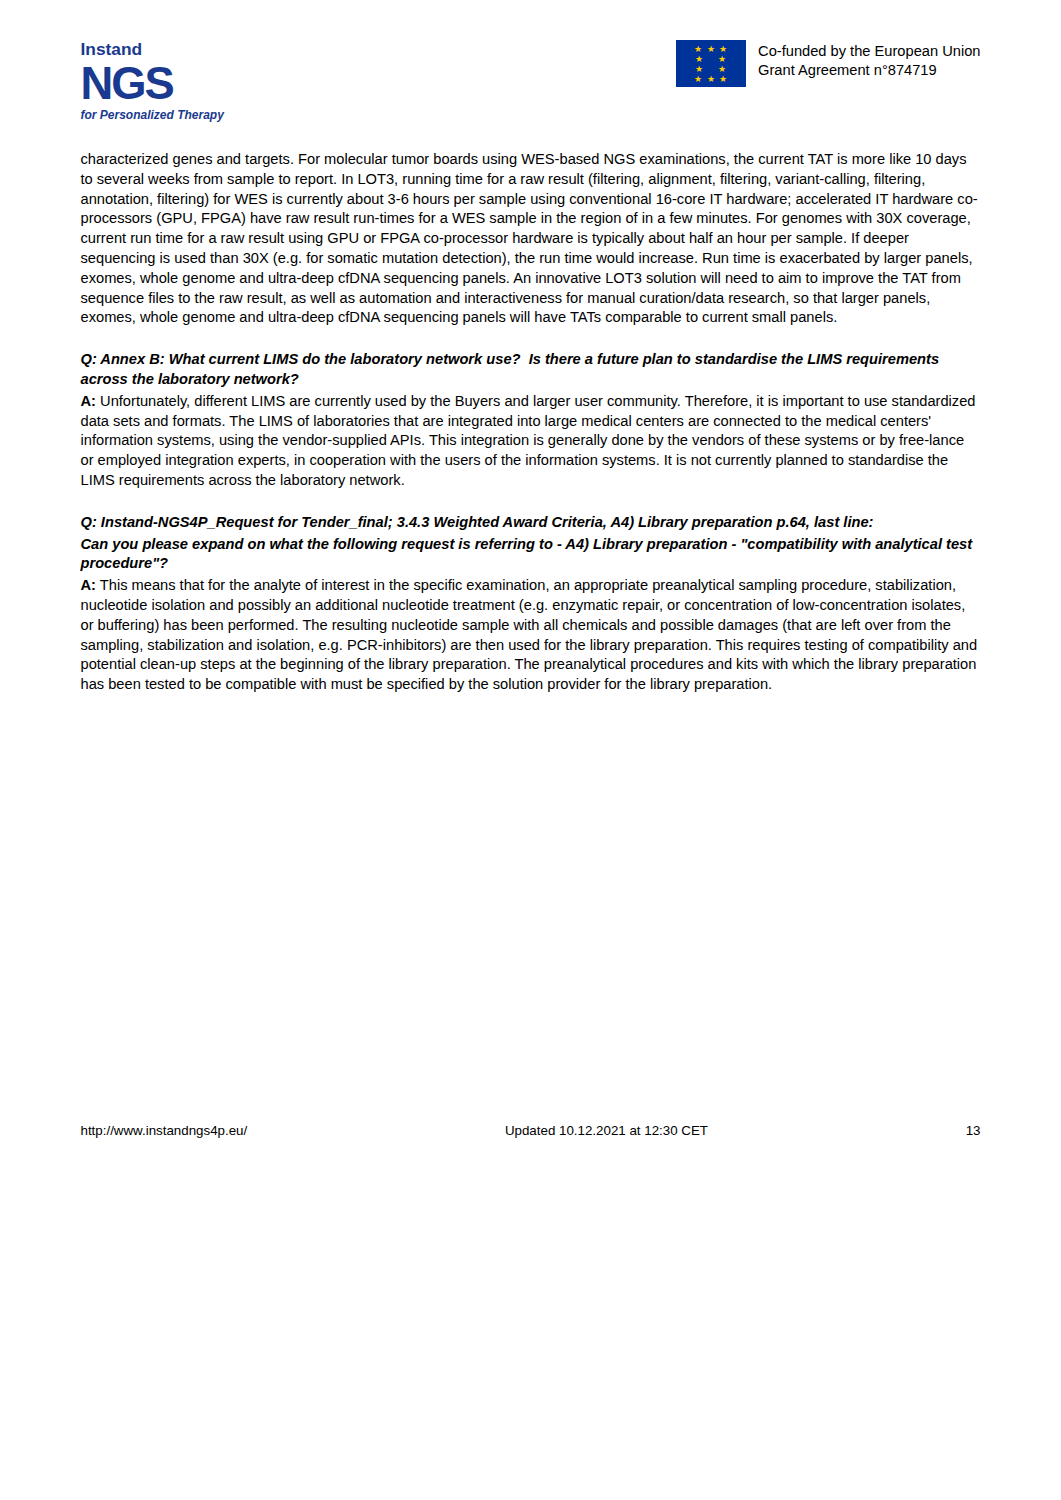Instand
NGS
for Personalized Therapy
★ ★ ★
★ ★
★ ★
★ ★ ★
Co-funded by the European Union
Grant Agreement n°874719
characterized genes and targets. For molecular tumor boards using WES-based NGS examinations, the current TAT is more like 10 days to several weeks from sample to report. In LOT3, running time for a raw result (filtering, alignment, filtering, variant-calling, filtering, annotation, filtering) for WES is currently about 3-6 hours per sample using conventional 16-core IT hardware; accelerated IT hardware co-processors (GPU, FPGA) have raw result run-times for a WES sample in the region of in a few minutes. For genomes with 30X coverage, current run time for a raw result using GPU or FPGA co-processor hardware is typically about half an hour per sample. If deeper sequencing is used than 30X (e.g. for somatic mutation detection), the run time would increase. Run time is exacerbated by larger panels, exomes, whole genome and ultra-deep cfDNA sequencing panels. An innovative LOT3 solution will need to aim to improve the TAT from sequence files to the raw result, as well as automation and interactiveness for manual curation/data research, so that larger panels, exomes, whole genome and ultra-deep cfDNA sequencing panels will have TATs comparable to current small panels.
Q: Annex B: What current LIMS do the laboratory network use? Is there a future plan to standardise the LIMS requirements across the laboratory network?
A: Unfortunately, different LIMS are currently used by the Buyers and larger user community. Therefore, it is important to use standardized data sets and formats. The LIMS of laboratories that are integrated into large medical centers are connected to the medical centers' information systems, using the vendor-supplied APIs. This integration is generally done by the vendors of these systems or by free-lance or employed integration experts, in cooperation with the users of the information systems. It is not currently planned to standardise the LIMS requirements across the laboratory network.
Q: Instand-NGS4P_Request for Tender_final; 3.4.3 Weighted Award Criteria, A4) Library preparation p.64, last line:
Can you please expand on what the following request is referring to - A4) Library preparation - "compatibility with analytical test procedure"?
A: This means that for the analyte of interest in the specific examination, an appropriate preanalytical sampling procedure, stabilization, nucleotide isolation and possibly an additional nucleotide treatment (e.g. enzymatic repair, or concentration of low-concentration isolates, or buffering) has been performed. The resulting nucleotide sample with all chemicals and possible damages (that are left over from the sampling, stabilization and isolation, e.g. PCR-inhibitors) are then used for the library preparation. This requires testing of compatibility and potential clean-up steps at the beginning of the library preparation. The preanalytical procedures and kits with which the library preparation has been tested to be compatible with must be specified by the solution provider for the library preparation.
http://www.instandngs4p.eu/
Updated 10.12.2021 at 12:30 CET
13